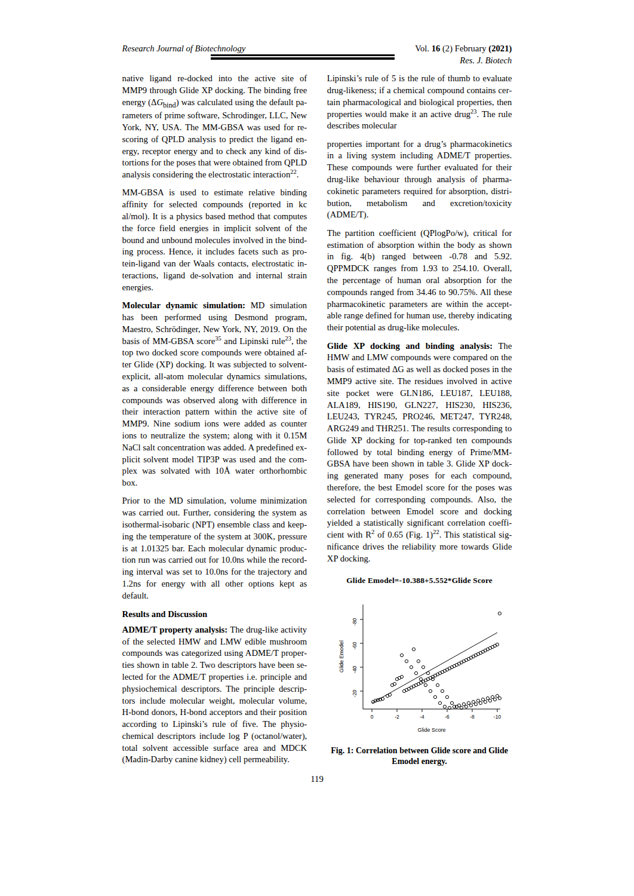Research Journal of Biotechnology
Vol. 16 (2) February (2021) Res. J. Biotech
native ligand re-docked into the active site of MMP9 through Glide XP docking. The binding free energy (ΔGbind) was calculated using the default parameters of prime software, Schrodinger, LLC, New York, NY, USA. The MM-GBSA was used for re-scoring of QPLD analysis to predict the ligand energy, receptor energy and to check any kind of distortions for the poses that were obtained from QPLD analysis considering the electrostatic interaction22.
MM-GBSA is used to estimate relative binding affinity for selected compounds (reported in kc al/mol). It is a physics based method that computes the force field energies in implicit solvent of the bound and unbound molecules involved in the binding process. Hence, it includes facets such as protein-ligand van der Waals contacts, electrostatic interactions, ligand de-solvation and internal strain energies.
Molecular dynamic simulation: MD simulation has been performed using Desmond program, Maestro, Schrödinger, New York, NY, 2019. On the basis of MM-GBSA score35 and Lipinski rule23, the top two docked score compounds were obtained after Glide (XP) docking. It was subjected to solvent-explicit, all-atom molecular dynamics simulations, as a considerable energy difference between both compounds was observed along with difference in their interaction pattern within the active site of MMP9. Nine sodium ions were added as counter ions to neutralize the system; along with it 0.15M NaCl salt concentration was added. A predefined explicit solvent model TIP3P was used and the complex was solvated with 10Å water orthorhombic box.
Prior to the MD simulation, volume minimization was carried out. Further, considering the system as isothermal-isobaric (NPT) ensemble class and keeping the temperature of the system at 300K, pressure is at 1.01325 bar. Each molecular dynamic production run was carried out for 10.0ns while the recording interval was set to 10.0ns for the trajectory and 1.2ns for energy with all other options kept as default.
Results and Discussion
ADME/T property analysis: The drug-like activity of the selected HMW and LMW edible mushroom compounds was categorized using ADME/T properties shown in table 2. Two descriptors have been selected for the ADME/T properties i.e. principle and physiochemical descriptors. The principle descriptors include molecular weight, molecular volume, H-bond donors, H-bond acceptors and their position according to Lipinski’s rule of five. The physiochemical descriptors include log P (octanol/water), total solvent accessible surface area and MDCK (Madin-Darby canine kidney) cell permeability.
Lipinski’s rule of 5 is the rule of thumb to evaluate drug-likeness; if a chemical compound contains certain pharmacological and biological properties, then properties would make it an active drug23. The rule describes molecular
properties important for a drug’s pharmacokinetics in a living system including ADME/T properties. These compounds were further evaluated for their drug-like behaviour through analysis of pharmacokinetic parameters required for absorption, distribution, metabolism and excretion/toxicity (ADME/T).
The partition coefficient (QPlogPo/w), critical for estimation of absorption within the body as shown in fig. 4(b) ranged between -0.78 and 5.92. QPPMDCK ranges from 1.93 to 254.10. Overall, the percentage of human oral absorption for the compounds ranged from 34.46 to 90.75%. All these pharmacokinetic parameters are within the acceptable range defined for human use, thereby indicating their potential as drug-like molecules.
Glide XP docking and binding analysis: The HMW and LMW compounds were compared on the basis of estimated ΔG as well as docked poses in the MMP9 active site. The residues involved in active site pocket were GLN186, LEU187, LEU188, ALA189, HIS190, GLN227, HIS230, HIS236, LEU243, TYR245, PRO246, MET247, TYR248, ARG249 and THR251. The results corresponding to Glide XP docking for top-ranked ten compounds followed by total binding energy of Prime/MM-GBSA have been shown in table 3. Glide XP docking generated many poses for each compound, therefore, the best Emodel score for the poses was selected for corresponding compounds. Also, the correlation between Emodel score and docking yielded a statistically significant correlation coefficient with R2 of 0.65 (Fig. 1)22. This statistical significance drives the reliability more towards Glide XP docking.
Glide Emodel=-10.388+5.552*Glide Score
0 -2 -4 -6 -8 -10 -20 -40 -60 -80 Glide Score Glide Emodel
Fig. 1: Correlation between Glide score and Glide
Emodel energy.
119